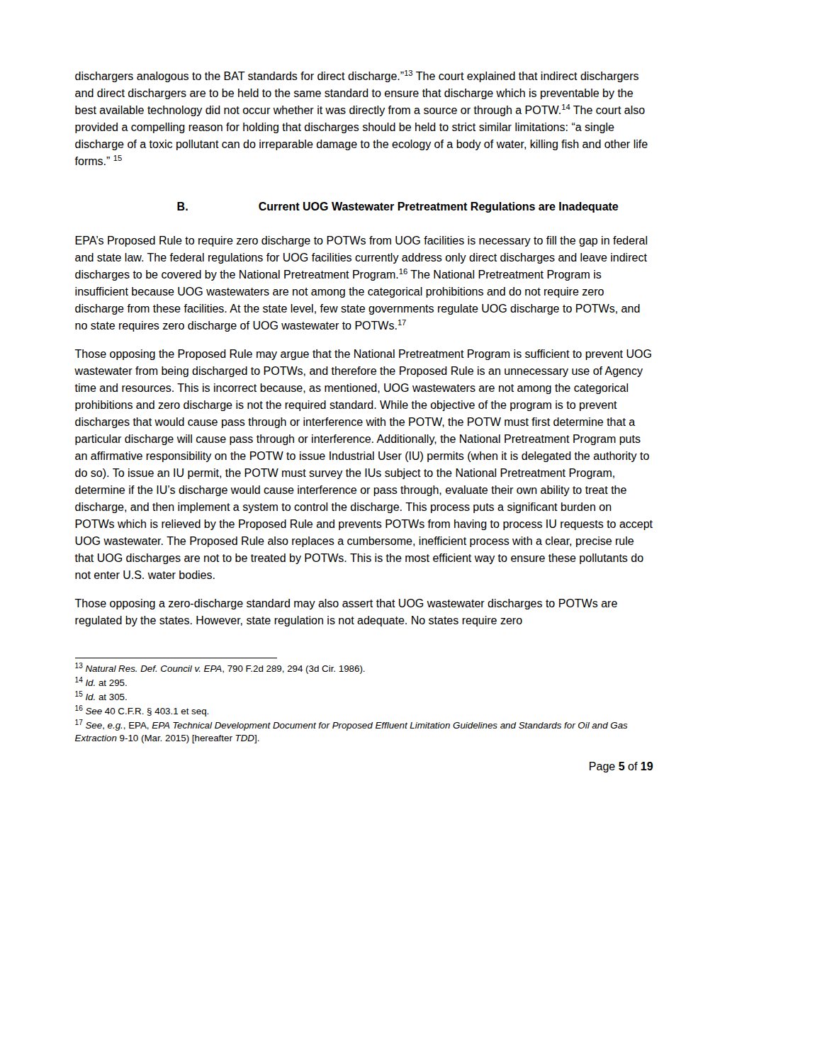dischargers analogous to the BAT standards for direct discharge.”13 The court explained that indirect dischargers and direct dischargers are to be held to the same standard to ensure that discharge which is preventable by the best available technology did not occur whether it was directly from a source or through a POTW.14 The court also provided a compelling reason for holding that discharges should be held to strict similar limitations: “a single discharge of a toxic pollutant can do irreparable damage to the ecology of a body of water, killing fish and other life forms.” 15
B. Current UOG Wastewater Pretreatment Regulations are Inadequate
EPA’s Proposed Rule to require zero discharge to POTWs from UOG facilities is necessary to fill the gap in federal and state law. The federal regulations for UOG facilities currently address only direct discharges and leave indirect discharges to be covered by the National Pretreatment Program.16 The National Pretreatment Program is insufficient because UOG wastewaters are not among the categorical prohibitions and do not require zero discharge from these facilities. At the state level, few state governments regulate UOG discharge to POTWs, and no state requires zero discharge of UOG wastewater to POTWs.17
Those opposing the Proposed Rule may argue that the National Pretreatment Program is sufficient to prevent UOG wastewater from being discharged to POTWs, and therefore the Proposed Rule is an unnecessary use of Agency time and resources. This is incorrect because, as mentioned, UOG wastewaters are not among the categorical prohibitions and zero discharge is not the required standard. While the objective of the program is to prevent discharges that would cause pass through or interference with the POTW, the POTW must first determine that a particular discharge will cause pass through or interference. Additionally, the National Pretreatment Program puts an affirmative responsibility on the POTW to issue Industrial User (IU) permits (when it is delegated the authority to do so). To issue an IU permit, the POTW must survey the IUs subject to the National Pretreatment Program, determine if the IU’s discharge would cause interference or pass through, evaluate their own ability to treat the discharge, and then implement a system to control the discharge. This process puts a significant burden on POTWs which is relieved by the Proposed Rule and prevents POTWs from having to process IU requests to accept UOG wastewater. The Proposed Rule also replaces a cumbersome, inefficient process with a clear, precise rule that UOG discharges are not to be treated by POTWs. This is the most efficient way to ensure these pollutants do not enter U.S. water bodies.
Those opposing a zero-discharge standard may also assert that UOG wastewater discharges to POTWs are regulated by the states. However, state regulation is not adequate. No states require zero
13 Natural Res. Def. Council v. EPA, 790 F.2d 289, 294 (3d Cir. 1986).
14 Id. at 295.
15 Id. at 305.
16 See 40 C.F.R. § 403.1 et seq.
17 See, e.g., EPA, EPA Technical Development Document for Proposed Effluent Limitation Guidelines and Standards for Oil and Gas Extraction 9-10 (Mar. 2015) [hereafter TDD].
Page 5 of 19